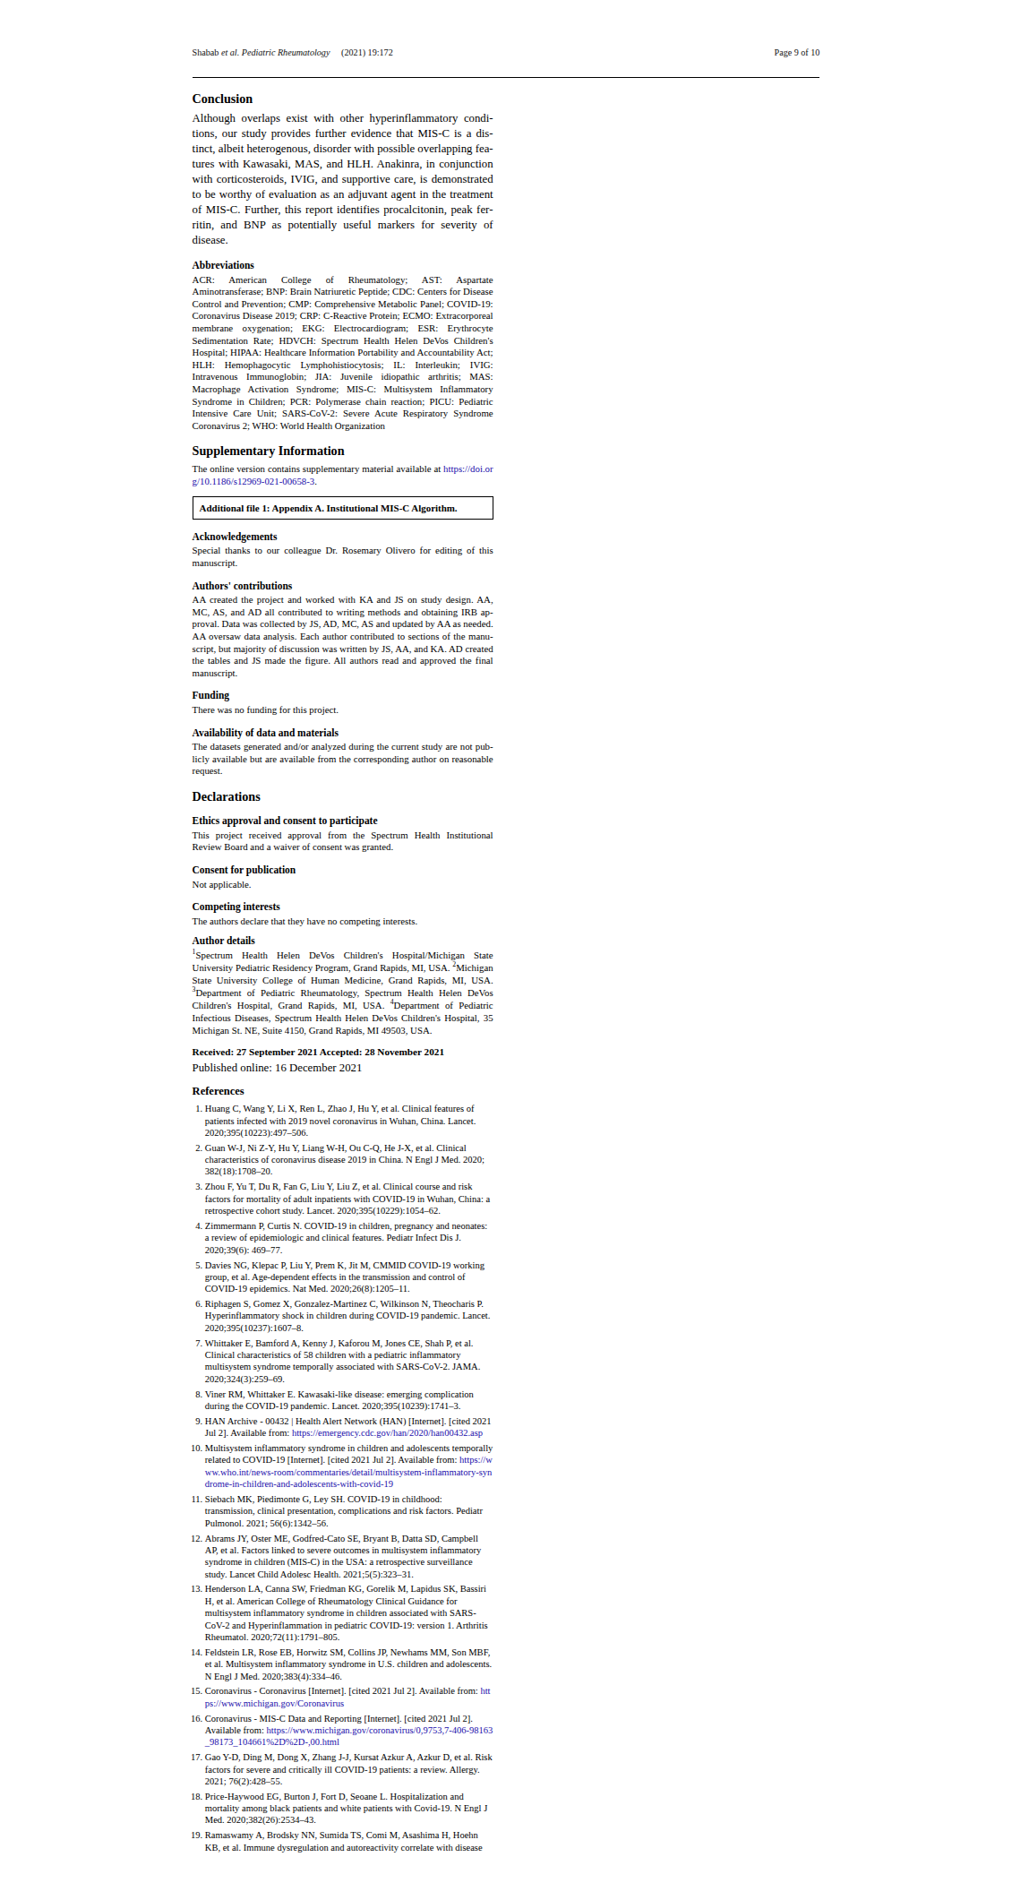Shabab et al. Pediatric Rheumatology (2021) 19:172
Page 9 of 10
Conclusion
Although overlaps exist with other hyperinflammatory conditions, our study provides further evidence that MIS-C is a distinct, albeit heterogenous, disorder with possible overlapping features with Kawasaki, MAS, and HLH. Anakinra, in conjunction with corticosteroids, IVIG, and supportive care, is demonstrated to be worthy of evaluation as an adjuvant agent in the treatment of MIS-C. Further, this report identifies procalcitonin, peak ferritin, and BNP as potentially useful markers for severity of disease.
Abbreviations
ACR: American College of Rheumatology; AST: Aspartate Aminotransferase; BNP: Brain Natriuretic Peptide; CDC: Centers for Disease Control and Prevention; CMP: Comprehensive Metabolic Panel; COVID-19: Coronavirus Disease 2019; CRP: C-Reactive Protein; ECMO: Extracorporeal membrane oxygenation; EKG: Electrocardiogram; ESR: Erythrocyte Sedimentation Rate; HDVCH: Spectrum Health Helen DeVos Children's Hospital; HIPAA: Healthcare Information Portability and Accountability Act; HLH: Hemophagocytic Lymphohistiocytosis; IL: Interleukin; IVIG: Intravenous Immunoglobin; JIA: Juvenile idiopathic arthritis; MAS: Macrophage Activation Syndrome; MIS-C: Multisystem Inflammatory Syndrome in Children; PCR: Polymerase chain reaction; PICU: Pediatric Intensive Care Unit; SARS-CoV-2: Severe Acute Respiratory Syndrome Coronavirus 2; WHO: World Health Organization
Supplementary Information
The online version contains supplementary material available at https://doi.org/10.1186/s12969-021-00658-3.
Additional file 1: Appendix A. Institutional MIS-C Algorithm.
Acknowledgements
Special thanks to our colleague Dr. Rosemary Olivero for editing of this manuscript.
Authors' contributions
AA created the project and worked with KA and JS on study design. AA, MC, AS, and AD all contributed to writing methods and obtaining IRB approval. Data was collected by JS, AD, MC, AS and updated by AA as needed. AA oversaw data analysis. Each author contributed to sections of the manuscript, but majority of discussion was written by JS, AA, and KA. AD created the tables and JS made the figure. All authors read and approved the final manuscript.
Funding
There was no funding for this project.
Availability of data and materials
The datasets generated and/or analyzed during the current study are not publicly available but are available from the corresponding author on reasonable request.
Declarations
Ethics approval and consent to participate
This project received approval from the Spectrum Health Institutional Review Board and a waiver of consent was granted.
Consent for publication
Not applicable.
Competing interests
The authors declare that they have no competing interests.
Author details
1Spectrum Health Helen DeVos Children's Hospital/Michigan State University Pediatric Residency Program, Grand Rapids, MI, USA. 2Michigan State University College of Human Medicine, Grand Rapids, MI, USA. 3Department of Pediatric Rheumatology, Spectrum Health Helen DeVos Children's Hospital, Grand Rapids, MI, USA. 4Department of Pediatric Infectious Diseases, Spectrum Health Helen DeVos Children's Hospital, 35 Michigan St. NE, Suite 4150, Grand Rapids, MI 49503, USA.
Received: 27 September 2021 Accepted: 28 November 2021
Published online: 16 December 2021
References
Huang C, Wang Y, Li X, Ren L, Zhao J, Hu Y, et al. Clinical features of patients infected with 2019 novel coronavirus in Wuhan, China. Lancet. 2020;395(10223):497–506.
Guan W-J, Ni Z-Y, Hu Y, Liang W-H, Ou C-Q, He J-X, et al. Clinical characteristics of coronavirus disease 2019 in China. N Engl J Med. 2020; 382(18):1708–20.
Zhou F, Yu T, Du R, Fan G, Liu Y, Liu Z, et al. Clinical course and risk factors for mortality of adult inpatients with COVID-19 in Wuhan, China: a retrospective cohort study. Lancet. 2020;395(10229):1054–62.
Zimmermann P, Curtis N. COVID-19 in children, pregnancy and neonates: a review of epidemiologic and clinical features. Pediatr Infect Dis J. 2020;39(6): 469–77.
Davies NG, Klepac P, Liu Y, Prem K, Jit M, CMMID COVID-19 working group, et al. Age-dependent effects in the transmission and control of COVID-19 epidemics. Nat Med. 2020;26(8):1205–11.
Riphagen S, Gomez X, Gonzalez-Martinez C, Wilkinson N, Theocharis P. Hyperinflammatory shock in children during COVID-19 pandemic. Lancet. 2020;395(10237):1607–8.
Whittaker E, Bamford A, Kenny J, Kaforou M, Jones CE, Shah P, et al. Clinical characteristics of 58 children with a pediatric inflammatory multisystem syndrome temporally associated with SARS-CoV-2. JAMA. 2020;324(3):259–69.
Viner RM, Whittaker E. Kawasaki-like disease: emerging complication during the COVID-19 pandemic. Lancet. 2020;395(10239):1741–3.
HAN Archive - 00432 | Health Alert Network (HAN) [Internet]. [cited 2021 Jul 2]. Available from: https://emergency.cdc.gov/han/2020/han00432.asp
Multisystem inflammatory syndrome in children and adolescents temporally related to COVID-19 [Internet]. [cited 2021 Jul 2]. Available from: https://www.who.int/news-room/commentaries/detail/multisystem-inflammatory-syndrome-in-children-and-adolescents-with-covid-19
Siebach MK, Piedimonte G, Ley SH. COVID-19 in childhood: transmission, clinical presentation, complications and risk factors. Pediatr Pulmonol. 2021; 56(6):1342–56.
Abrams JY, Oster ME, Godfred-Cato SE, Bryant B, Datta SD, Campbell AP, et al. Factors linked to severe outcomes in multisystem inflammatory syndrome in children (MIS-C) in the USA: a retrospective surveillance study. Lancet Child Adolesc Health. 2021;5(5):323–31.
Henderson LA, Canna SW, Friedman KG, Gorelik M, Lapidus SK, Bassiri H, et al. American College of Rheumatology Clinical Guidance for multisystem inflammatory syndrome in children associated with SARS-CoV-2 and Hyperinflammation in pediatric COVID-19: version 1. Arthritis Rheumatol. 2020;72(11):1791–805.
Feldstein LR, Rose EB, Horwitz SM, Collins JP, Newhams MM, Son MBF, et al. Multisystem inflammatory syndrome in U.S. children and adolescents. N Engl J Med. 2020;383(4):334–46.
Coronavirus - Coronavirus [Internet]. [cited 2021 Jul 2]. Available from: https://www.michigan.gov/Coronavirus
Coronavirus - MIS-C Data and Reporting [Internet]. [cited 2021 Jul 2]. Available from: https://www.michigan.gov/coronavirus/0,9753,7-406-98163_98173_104661%2D%2D-,00.html
Gao Y-D, Ding M, Dong X, Zhang J-J, Kursat Azkur A, Azkur D, et al. Risk factors for severe and critically ill COVID-19 patients: a review. Allergy. 2021; 76(2):428–55.
Price-Haywood EG, Burton J, Fort D, Seoane L. Hospitalization and mortality among black patients and white patients with Covid-19. N Engl J Med. 2020;382(26):2534–43.
Ramaswamy A, Brodsky NN, Sumida TS, Comi M, Asashima H, Hoehn KB, et al. Immune dysregulation and autoreactivity correlate with disease